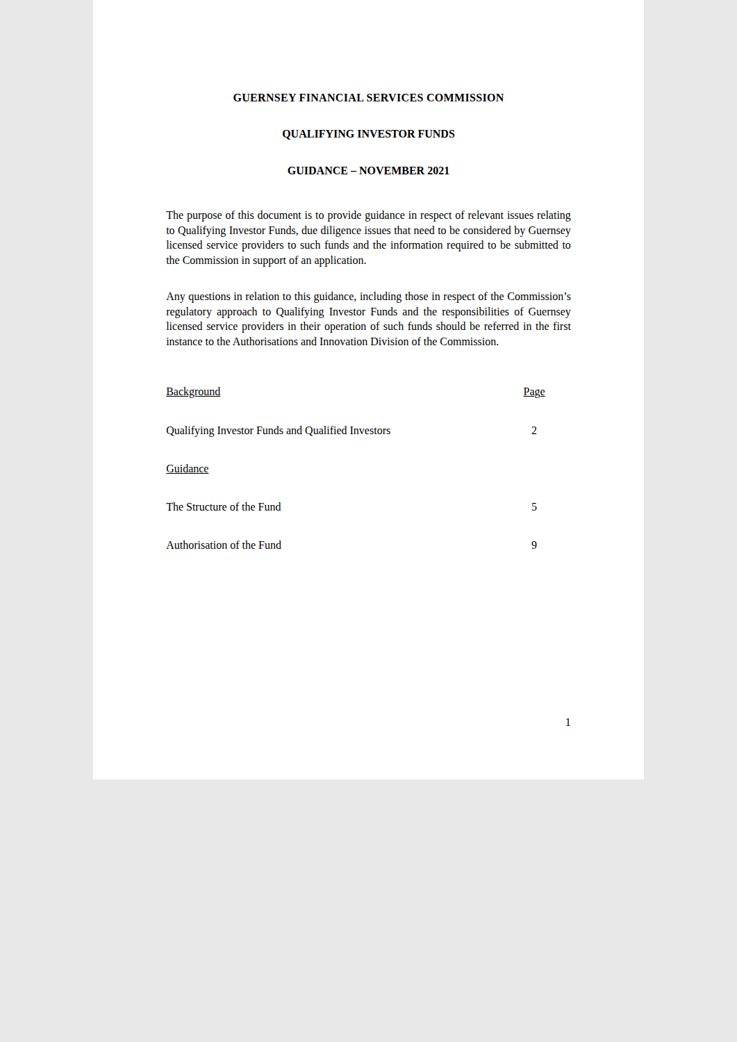GUERNSEY FINANCIAL SERVICES COMMISSION
QUALIFYING INVESTOR FUNDS
GUIDANCE – NOVEMBER 2021
The purpose of this document is to provide guidance in respect of relevant issues relating to Qualifying Investor Funds, due diligence issues that need to be considered by Guernsey licensed service providers to such funds and the information required to be submitted to the Commission in support of an application.
Any questions in relation to this guidance, including those in respect of the Commission’s regulatory approach to Qualifying Investor Funds and the responsibilities of Guernsey licensed service providers in their operation of such funds should be referred in the first instance to the Authorisations and Innovation Division of the Commission.
| Background | Page |
| Qualifying Investor Funds and Qualified Investors | 2 |
| Guidance | |
| The Structure of the Fund | 5 |
| Authorisation of the Fund | 9 |
1